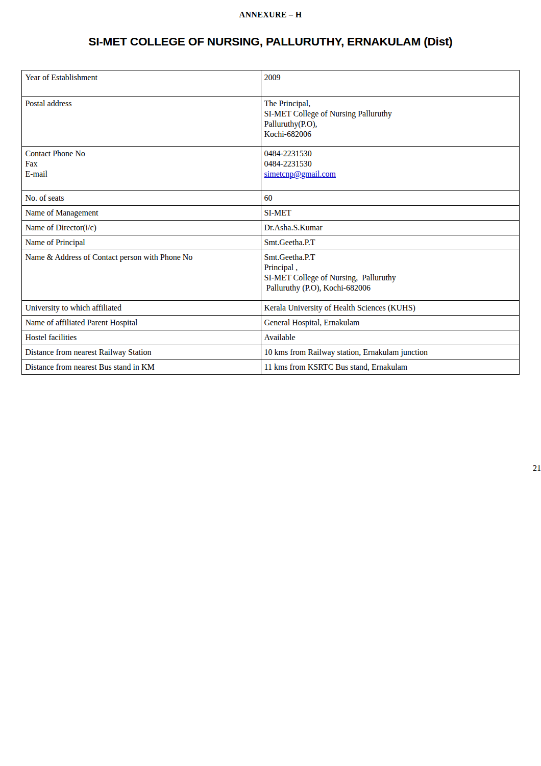ANNEXURE – H
SI-MET COLLEGE OF NURSING, PALLURUTHY, ERNAKULAM (Dist)
| Year of Establishment | 2009 |
| Postal address | The Principal, SI-MET College of Nursing Palluruthy Palluruthy(P.O), Kochi-682006 |
| Contact Phone No Fax E-mail | 0484-2231530 0484-2231530 simetcnp@gmail.com |
| No. of seats | 60 |
| Name of Management | SI-MET |
| Name of Director(i/c) | Dr.Asha.S.Kumar |
| Name of Principal | Smt.Geetha.P.T |
| Name & Address of Contact person with Phone No | Smt.Geetha.P.T Principal , SI-MET College of Nursing, Palluruthy Palluruthy (P.O), Kochi-682006 |
| University to which affiliated | Kerala University of Health Sciences (KUHS) |
| Name of affiliated Parent Hospital | General Hospital, Ernakulam |
| Hostel facilities | Available |
| Distance from nearest Railway Station | 10 kms from Railway station, Ernakulam junction |
| Distance from nearest Bus stand in KM | 11 kms from KSRTC Bus stand, Ernakulam |
21